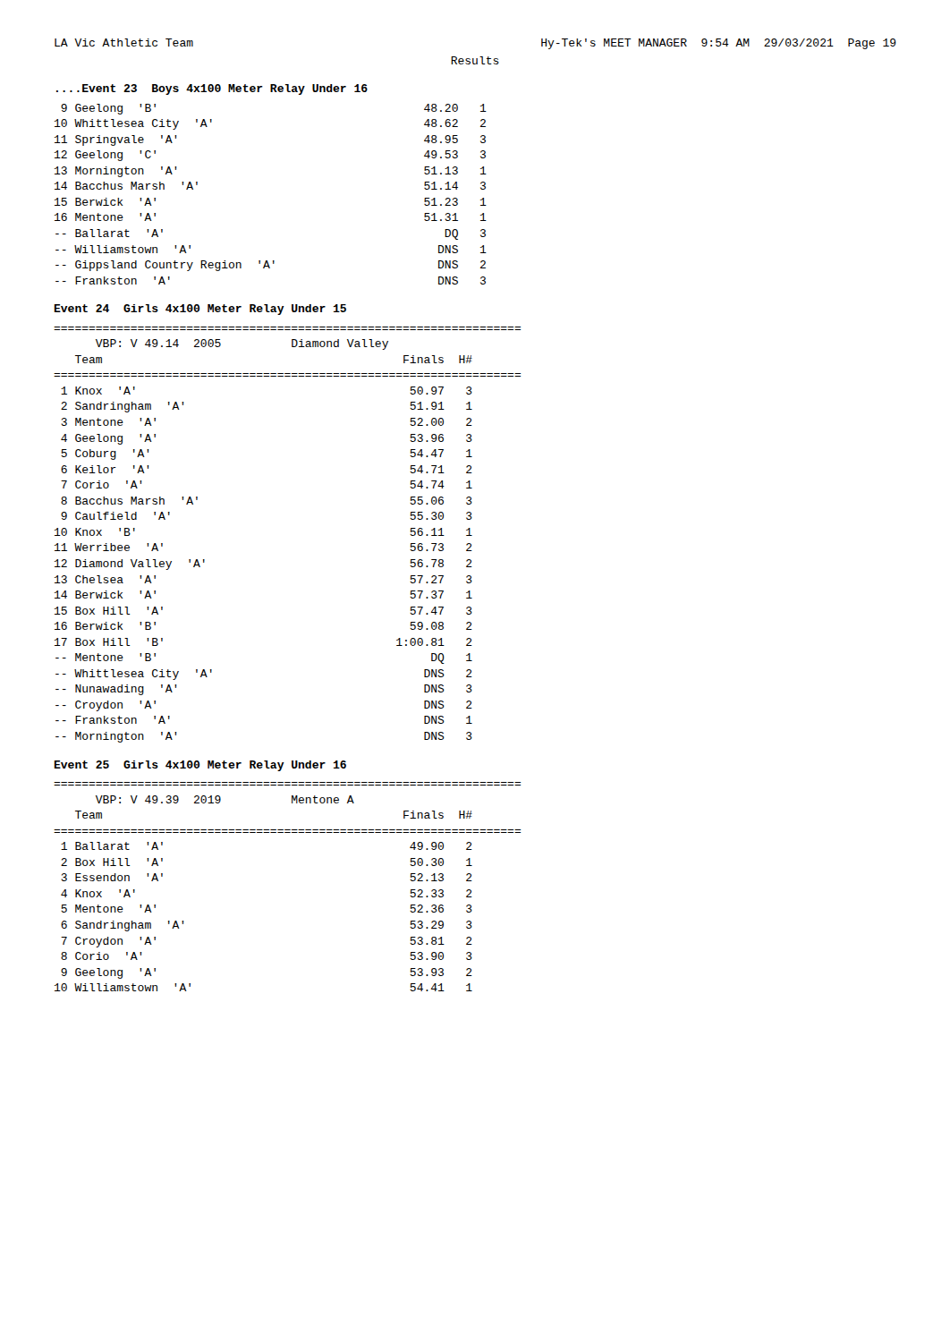LA Vic Athletic Team Hy-Tek's MEET MANAGER 9:54 AM 29/03/2021 Page 19
Results
....Event 23 Boys 4x100 Meter Relay Under 16
 9 Geelong  'B'                                      48.20   1
10 Whittlesea City  'A'                              48.62   2
11 Springvale  'A'                                   48.95   3
12 Geelong  'C'                                      49.53   3
13 Mornington  'A'                                   51.13   1
14 Bacchus Marsh  'A'                                51.14   3
15 Berwick  'A'                                      51.23   1
16 Mentone  'A'                                      51.31   1
-- Ballarat  'A'                                        DQ   3
-- Williamstown  'A'                                   DNS   1
-- Gippsland Country Region  'A'                       DNS   2
-- Frankston  'A'                                      DNS   3
Event 24 Girls 4x100 Meter Relay Under 15
===================================================================
      VBP: V 49.14  2005          Diamond Valley
   Team                                           Finals  H#
===================================================================
 1 Knox  'A'                                       50.97   3
 2 Sandringham  'A'                                51.91   1
 3 Mentone  'A'                                    52.00   2
 4 Geelong  'A'                                    53.96   3
 5 Coburg  'A'                                     54.47   1
 6 Keilor  'A'                                     54.71   2
 7 Corio  'A'                                      54.74   1
 8 Bacchus Marsh  'A'                              55.06   3
 9 Caulfield  'A'                                  55.30   3
10 Knox  'B'                                       56.11   1
11 Werribee  'A'                                   56.73   2
12 Diamond Valley  'A'                             56.78   2
13 Chelsea  'A'                                    57.27   3
14 Berwick  'A'                                    57.37   1
15 Box Hill  'A'                                   57.47   3
16 Berwick  'B'                                    59.08   2
17 Box Hill  'B'                                 1:00.81   2
-- Mentone  'B'                                       DQ   1
-- Whittlesea City  'A'                              DNS   2
-- Nunawading  'A'                                   DNS   3
-- Croydon  'A'                                      DNS   2
-- Frankston  'A'                                    DNS   1
-- Mornington  'A'                                   DNS   3
Event 25 Girls 4x100 Meter Relay Under 16
===================================================================
      VBP: V 49.39  2019          Mentone A
   Team                                           Finals  H#
===================================================================
 1 Ballarat  'A'                                   49.90   2
 2 Box Hill  'A'                                   50.30   1
 3 Essendon  'A'                                   52.13   2
 4 Knox  'A'                                       52.33   2
 5 Mentone  'A'                                    52.36   3
 6 Sandringham  'A'                                53.29   3
 7 Croydon  'A'                                    53.81   2
 8 Corio  'A'                                      53.90   3
 9 Geelong  'A'                                    53.93   2
10 Williamstown  'A'                               54.41   1